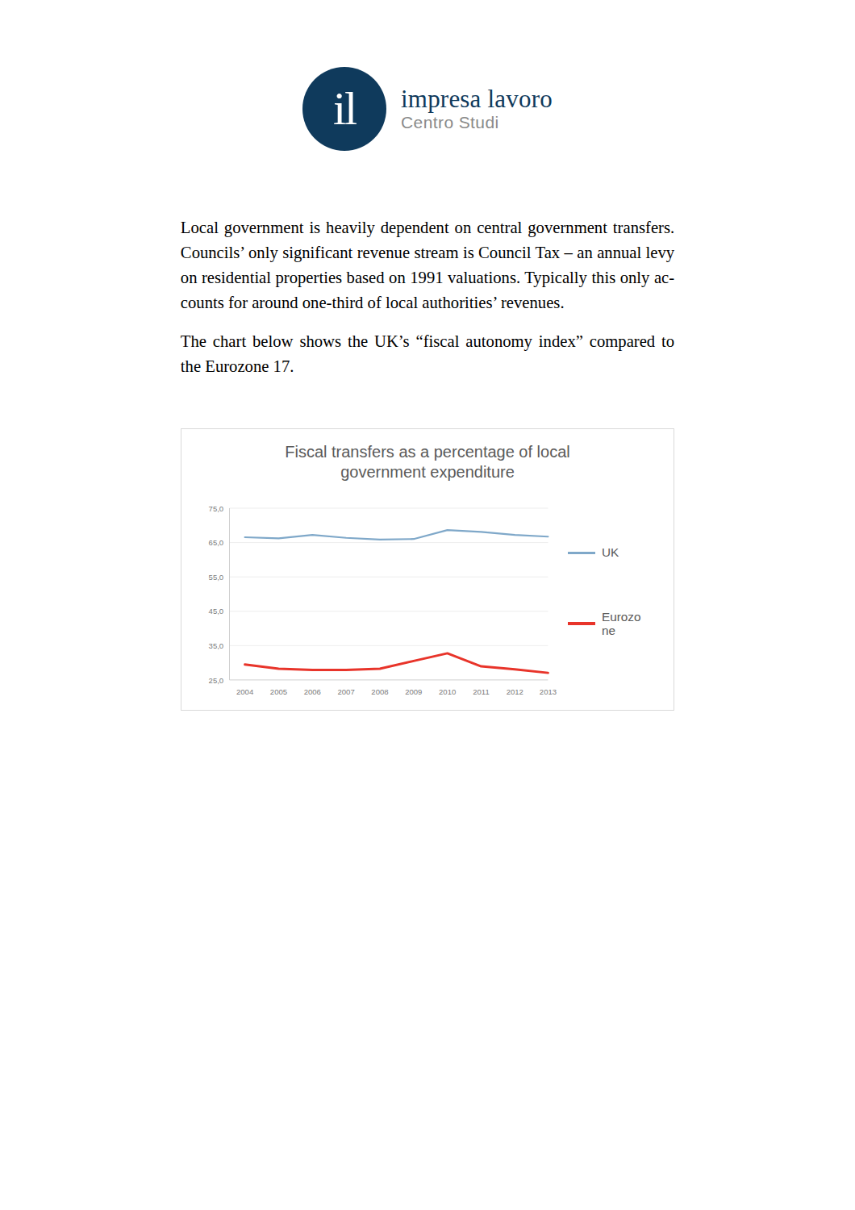il
impresa lavoro
Centro Studi
Local government is heavily dependent on central government transfers. Councils’ only significant revenue stream is Council Tax – an annual levy on residential properties based on 1991 valuations. Typically this only accounts for around one-third of local authorities’ revenues.
The chart below shows the UK’s “fiscal autonomy index” compared to the Eurozone 17.
Fiscal transfers as a percentage of local
government expenditure
75,0 65,0 55,0 45,0 35,0 25,0 2004 2005 2006 2007 2008 2009 2010 2011 2012 2013
UK
Eurozo
ne